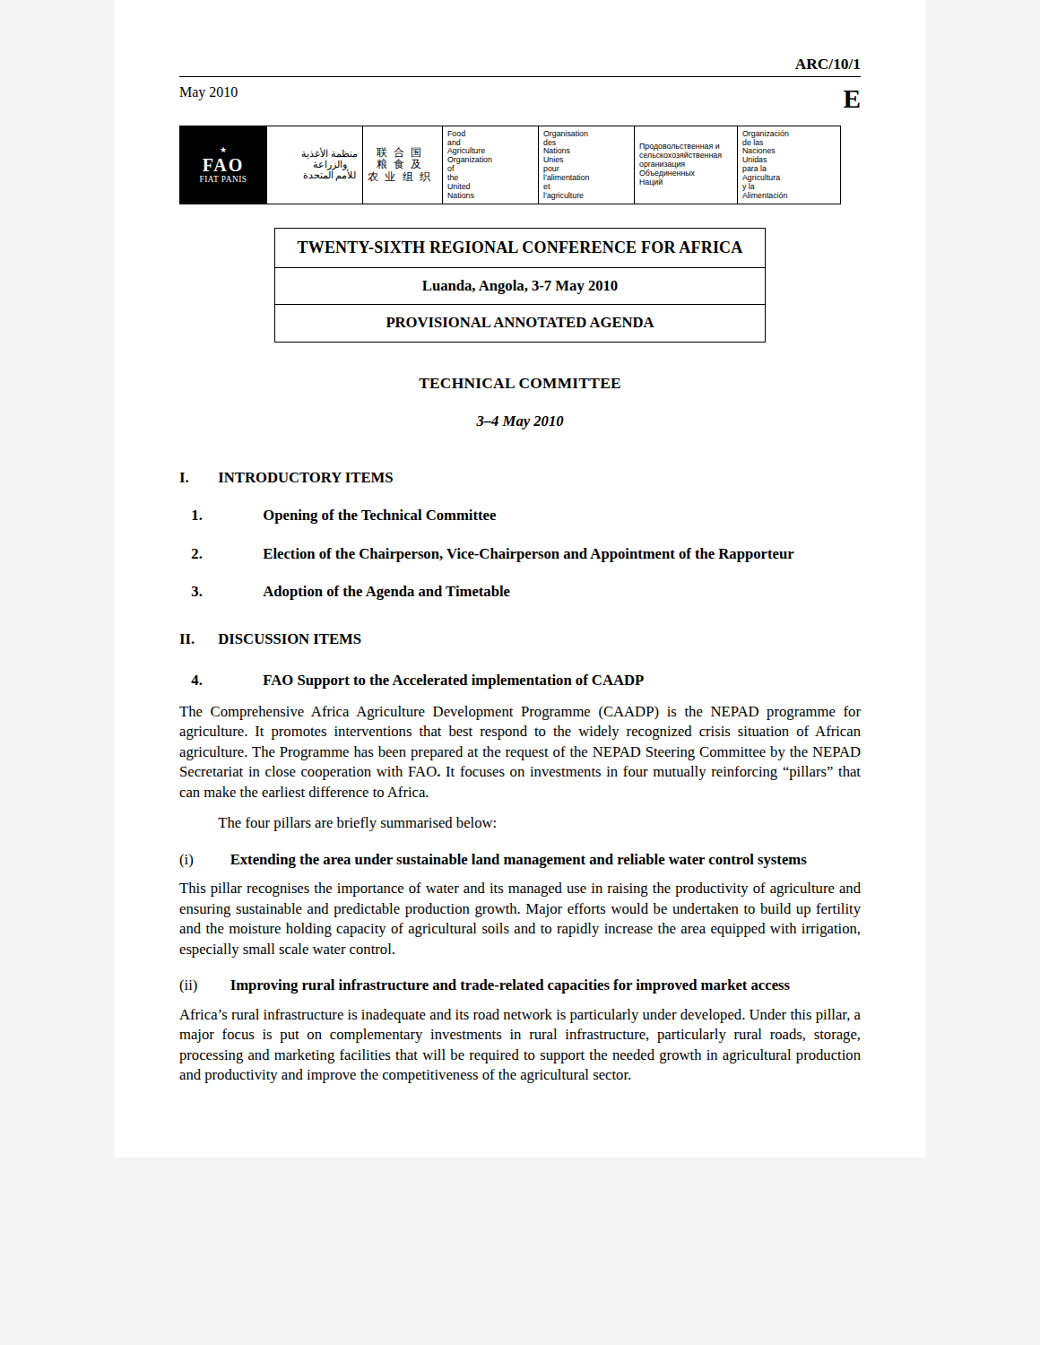ARC/10/1
May 2010
E
★ FAO FIAT PANIS
منظمة الأغذية
والزراعة
للأمم المتحدة
联 合 国
粮 食 及
农 业 组 织
Food
and
Agriculture
Organization
of
the
United
Nations
Organisation
des
Nations
Unies
pour
l’alimentation
et
l’agriculture
Продовольственная и
сельскохозяйственная
организация
Объединенных
Наций
Organización
de las
Naciones
Unidas
para la
Agricultura
y la
Alimentación
| TWENTY-SIXTH REGIONAL CONFERENCE FOR AFRICA |
| Luanda, Angola, 3-7 May 2010 |
| PROVISIONAL ANNOTATED AGENDA |
TECHNICAL COMMITTEE
3–4 May 2010
I. INTRODUCTORY ITEMS
1. Opening of the Technical Committee
2. Election of the Chairperson, Vice-Chairperson and Appointment of the Rapporteur
3. Adoption of the Agenda and Timetable
II. DISCUSSION ITEMS
4. FAO Support to the Accelerated implementation of CAADP
The Comprehensive Africa Agriculture Development Programme (CAADP) is the NEPAD programme for agriculture. It promotes interventions that best respond to the widely recognized crisis situation of African agriculture. The Programme has been prepared at the request of the NEPAD Steering Committee by the NEPAD Secretariat in close cooperation with FAO. It focuses on investments in four mutually reinforcing “pillars” that can make the earliest difference to Africa.
The four pillars are briefly summarised below:
(i) Extending the area under sustainable land management and reliable water control systems
This pillar recognises the importance of water and its managed use in raising the productivity of agriculture and ensuring sustainable and predictable production growth. Major efforts would be undertaken to build up fertility and the moisture holding capacity of agricultural soils and to rapidly increase the area equipped with irrigation, especially small scale water control.
(ii) Improving rural infrastructure and trade-related capacities for improved market access
Africa’s rural infrastructure is inadequate and its road network is particularly under developed. Under this pillar, a major focus is put on complementary investments in rural infrastructure, particularly rural roads, storage, processing and marketing facilities that will be required to support the needed growth in agricultural production and productivity and improve the competitiveness of the agricultural sector.